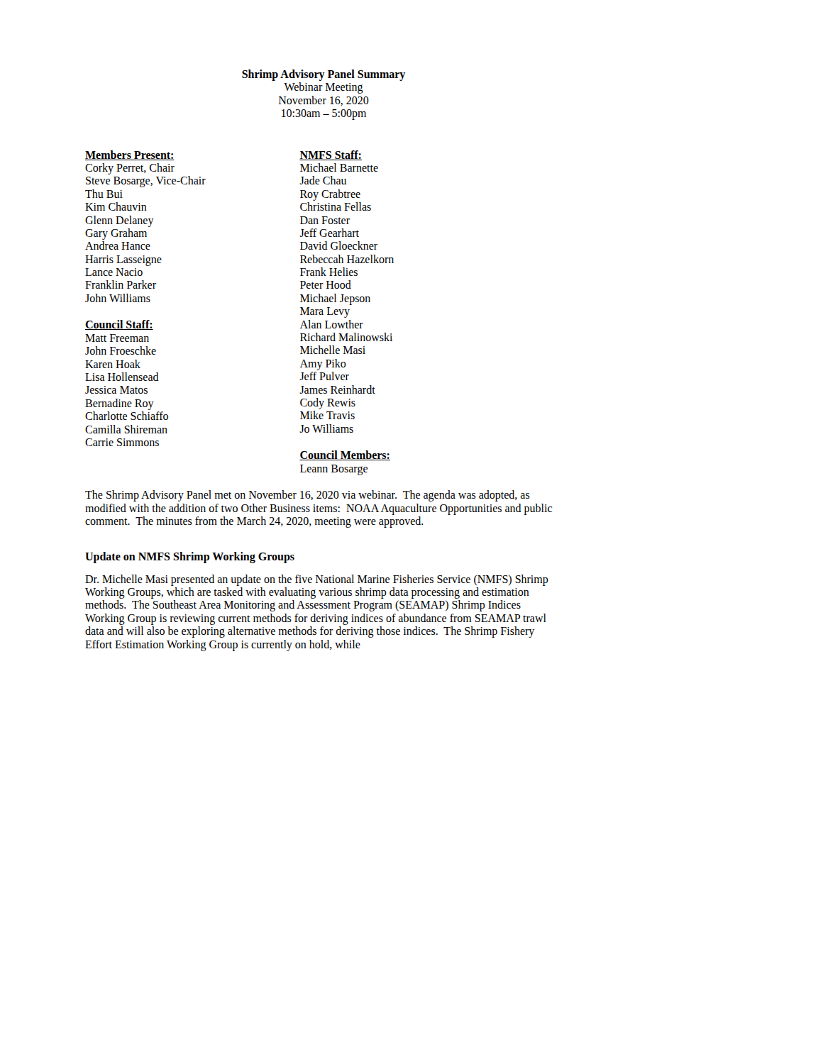Shrimp Advisory Panel Summary
Webinar Meeting
November 16, 2020
10:30am – 5:00pm
Members Present:
Corky Perret, Chair
Steve Bosarge, Vice-Chair
Thu Bui
Kim Chauvin
Glenn Delaney
Gary Graham
Andrea Hance
Harris Lasseigne
Lance Nacio
Franklin Parker
John Williams
Council Staff:
Matt Freeman
John Froeschke
Karen Hoak
Lisa Hollensead
Jessica Matos
Bernadine Roy
Charlotte Schiaffo
Camilla Shireman
Carrie Simmons
NMFS Staff:
Michael Barnette
Jade Chau
Roy Crabtree
Christina Fellas
Dan Foster
Jeff Gearhart
David Gloeckner
Rebeccah Hazelkorn
Frank Helies
Peter Hood
Michael Jepson
Mara Levy
Alan Lowther
Richard Malinowski
Michelle Masi
Amy Piko
Jeff Pulver
James Reinhardt
Cody Rewis
Mike Travis
Jo Williams
Council Members:
Leann Bosarge
The Shrimp Advisory Panel met on November 16, 2020 via webinar. The agenda was adopted, as modified with the addition of two Other Business items: NOAA Aquaculture Opportunities and public comment. The minutes from the March 24, 2020, meeting were approved.
Update on NMFS Shrimp Working Groups
Dr. Michelle Masi presented an update on the five National Marine Fisheries Service (NMFS) Shrimp Working Groups, which are tasked with evaluating various shrimp data processing and estimation methods. The Southeast Area Monitoring and Assessment Program (SEAMAP) Shrimp Indices Working Group is reviewing current methods for deriving indices of abundance from SEAMAP trawl data and will also be exploring alternative methods for deriving those indices. The Shrimp Fishery Effort Estimation Working Group is currently on hold, while